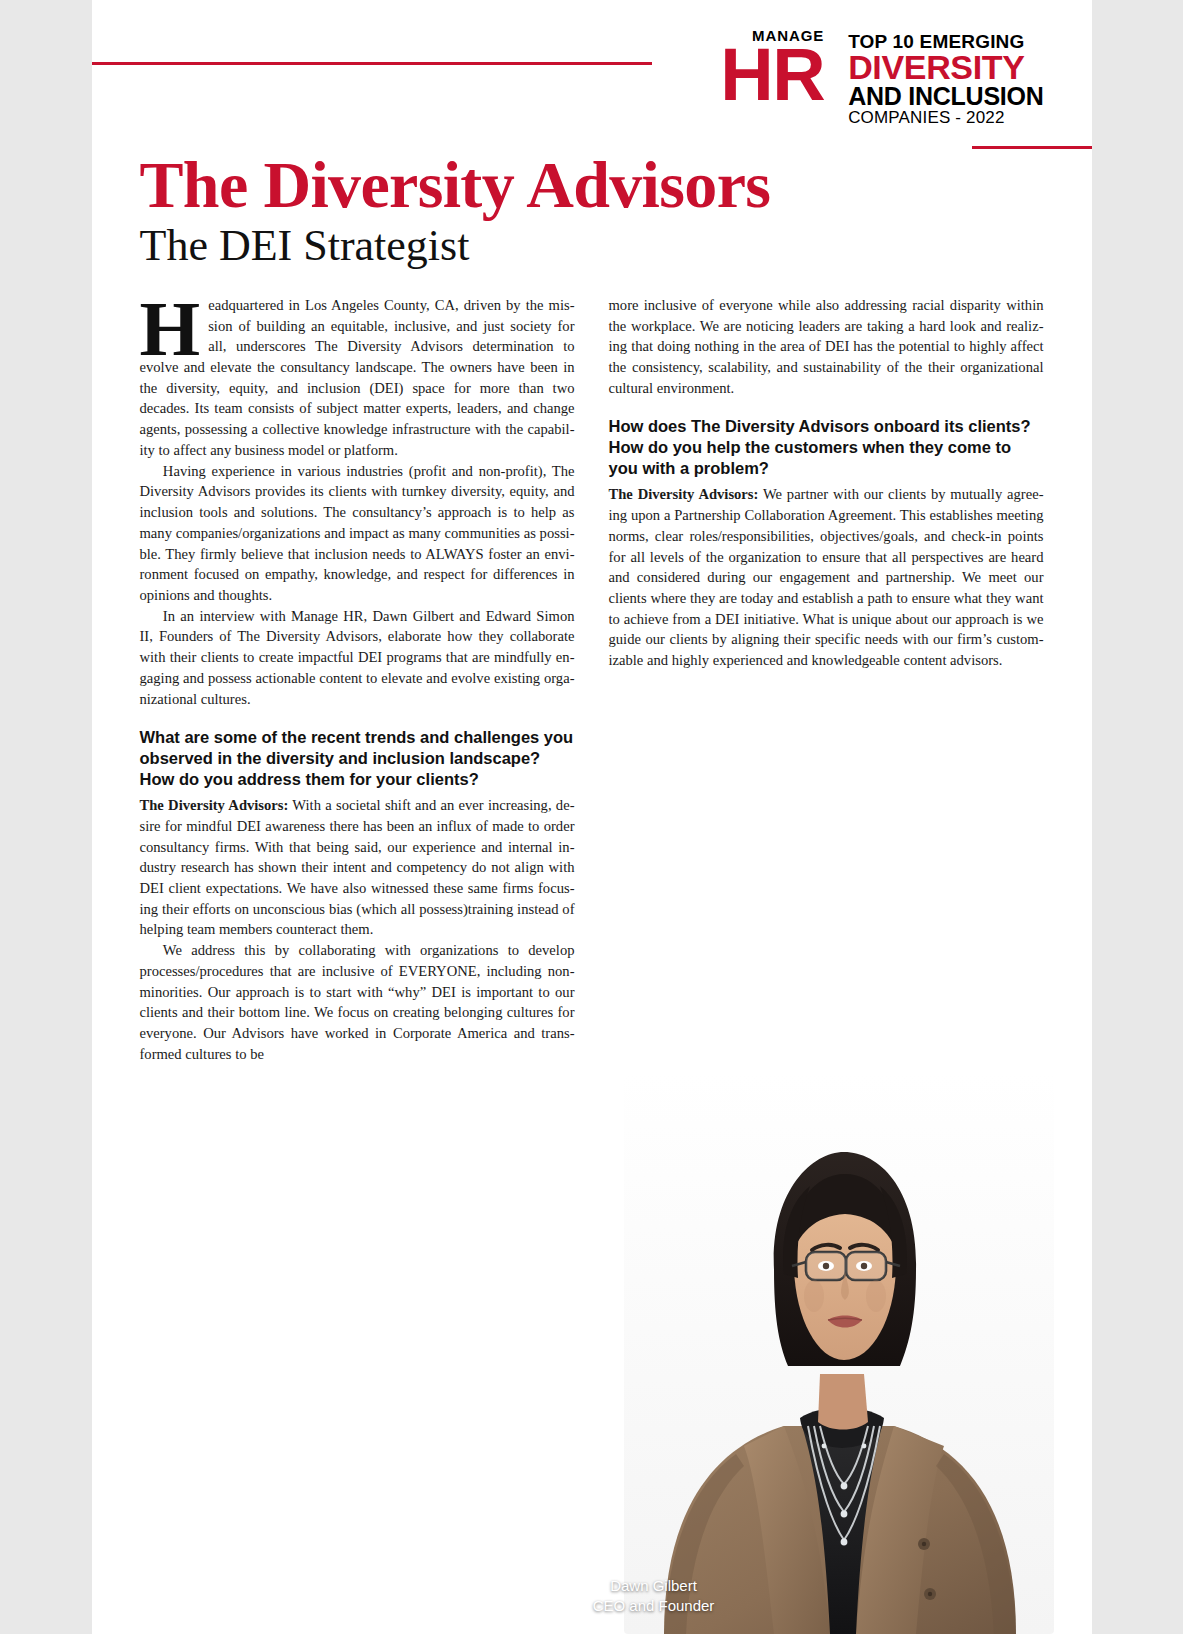MANAGE
HR
TOP 10 EMERGING
DIVERSITY
AND INCLUSION
COMPANIES - 2022
The Diversity Advisors
The DEI Strategist
Headquartered in Los Angeles County, CA, driven by the mission of building an equitable, inclusive, and just society for all, underscores The Diversity Advisors determination to evolve and elevate the consultancy landscape. The owners have been in the diversity, equity, and inclusion (DEI) space for more than two decades. Its team consists of subject matter experts, leaders, and change agents, possessing a collective knowledge infrastructure with the capability to affect any business model or platform.
Having experience in various industries (profit and non-profit), The Diversity Advisors provides its clients with turnkey diversity, equity, and inclusion tools and solutions. The consultancy’s approach is to help as many companies/organizations and impact as many communities as possible. They firmly believe that inclusion needs to ALWAYS foster an environment focused on empathy, knowledge, and respect for differences in opinions and thoughts.
In an interview with Manage HR, Dawn Gilbert and Edward Simon II, Founders of The Diversity Advisors, elaborate how they collaborate with their clients to create impactful DEI programs that are mindfully engaging and possess actionable content to elevate and evolve existing organizational cultures.
What are some of the recent trends and challenges you observed in the diversity and inclusion landscape? How do you address them for your clients?
The Diversity Advisors: With a societal shift and an ever increasing, desire for mindful DEI awareness there has been an influx of made to order consultancy firms. With that being said, our experience and internal industry research has shown their intent and competency do not align with DEI client expectations. We have also witnessed these same firms focusing their efforts on unconscious bias (which all possess)training instead of helping team members counteract them.
We address this by collaborating with organizations to develop processes/procedures that are inclusive of EVERYONE, including non-minorities. Our approach is to start with “why” DEI is important to our clients and their bottom line. We focus on creating belonging cultures for everyone. Our Advisors have worked in Corporate America and transformed cultures to be
more inclusive of everyone while also addressing racial disparity within the workplace. We are noticing leaders are taking a hard look and realizing that doing nothing in the area of DEI has the potential to highly affect the consistency, scalability, and sustainability of the their organizational cultural environment.
How does The Diversity Advisors onboard its clients? How do you help the customers when they come to you with a problem?
The Diversity Advisors: We partner with our clients by mutually agreeing upon a Partnership Collaboration Agreement. This establishes meeting norms, clear roles/responsibilities, objectives/goals, and check-in points for all levels of the organization to ensure that all perspectives are heard and considered during our engagement and partnership. We meet our clients where they are today and establish a path to ensure what they want to achieve from a DEI initiative. What is unique about our approach is we guide our clients by aligning their specific needs with our firm’s customizable and highly experienced and knowledgeable content advisors.
Dawn Gilbert
CEO and Founder